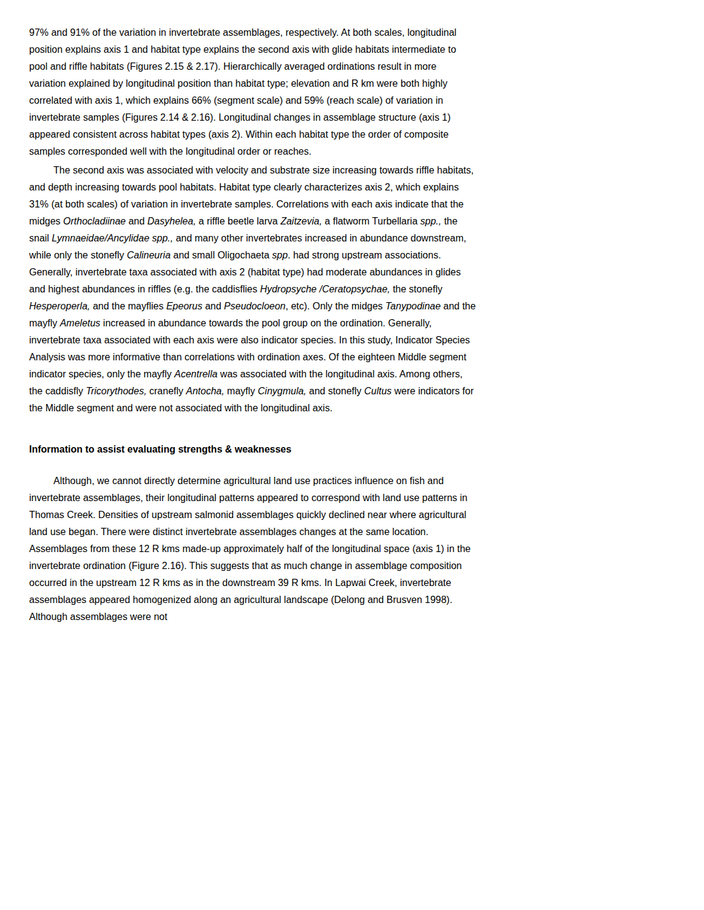97% and 91% of the variation in invertebrate assemblages, respectively. At both scales, longitudinal position explains axis 1 and habitat type explains the second axis with glide habitats intermediate to pool and riffle habitats (Figures 2.15 & 2.17). Hierarchically averaged ordinations result in more variation explained by longitudinal position than habitat type; elevation and R km were both highly correlated with axis 1, which explains 66% (segment scale) and 59% (reach scale) of variation in invertebrate samples (Figures 2.14 & 2.16). Longitudinal changes in assemblage structure (axis 1) appeared consistent across habitat types (axis 2). Within each habitat type the order of composite samples corresponded well with the longitudinal order or reaches.
The second axis was associated with velocity and substrate size increasing towards riffle habitats, and depth increasing towards pool habitats. Habitat type clearly characterizes axis 2, which explains 31% (at both scales) of variation in invertebrate samples. Correlations with each axis indicate that the midges Orthocladiinae and Dasyhelea, a riffle beetle larva Zaitzevia, a flatworm Turbellaria spp., the snail Lymnaeidae/Ancylidae spp., and many other invertebrates increased in abundance downstream, while only the stonefly Calineuria and small Oligochaeta spp. had strong upstream associations. Generally, invertebrate taxa associated with axis 2 (habitat type) had moderate abundances in glides and highest abundances in riffles (e.g. the caddisflies Hydropsyche /Ceratopsychae, the stonefly Hesperoperla, and the mayflies Epeorus and Pseudocloeon, etc). Only the midges Tanypodinae and the mayfly Ameletus increased in abundance towards the pool group on the ordination. Generally, invertebrate taxa associated with each axis were also indicator species. In this study, Indicator Species Analysis was more informative than correlations with ordination axes. Of the eighteen Middle segment indicator species, only the mayfly Acentrella was associated with the longitudinal axis. Among others, the caddisfly Tricorythodes, cranefly Antocha, mayfly Cinygmula, and stonefly Cultus were indicators for the Middle segment and were not associated with the longitudinal axis.
Information to assist evaluating strengths & weaknesses
Although, we cannot directly determine agricultural land use practices influence on fish and invertebrate assemblages, their longitudinal patterns appeared to correspond with land use patterns in Thomas Creek. Densities of upstream salmonid assemblages quickly declined near where agricultural land use began. There were distinct invertebrate assemblages changes at the same location. Assemblages from these 12 R kms made-up approximately half of the longitudinal space (axis 1) in the invertebrate ordination (Figure 2.16). This suggests that as much change in assemblage composition occurred in the upstream 12 R kms as in the downstream 39 R kms. In Lapwai Creek, invertebrate assemblages appeared homogenized along an agricultural landscape (Delong and Brusven 1998). Although assemblages were not